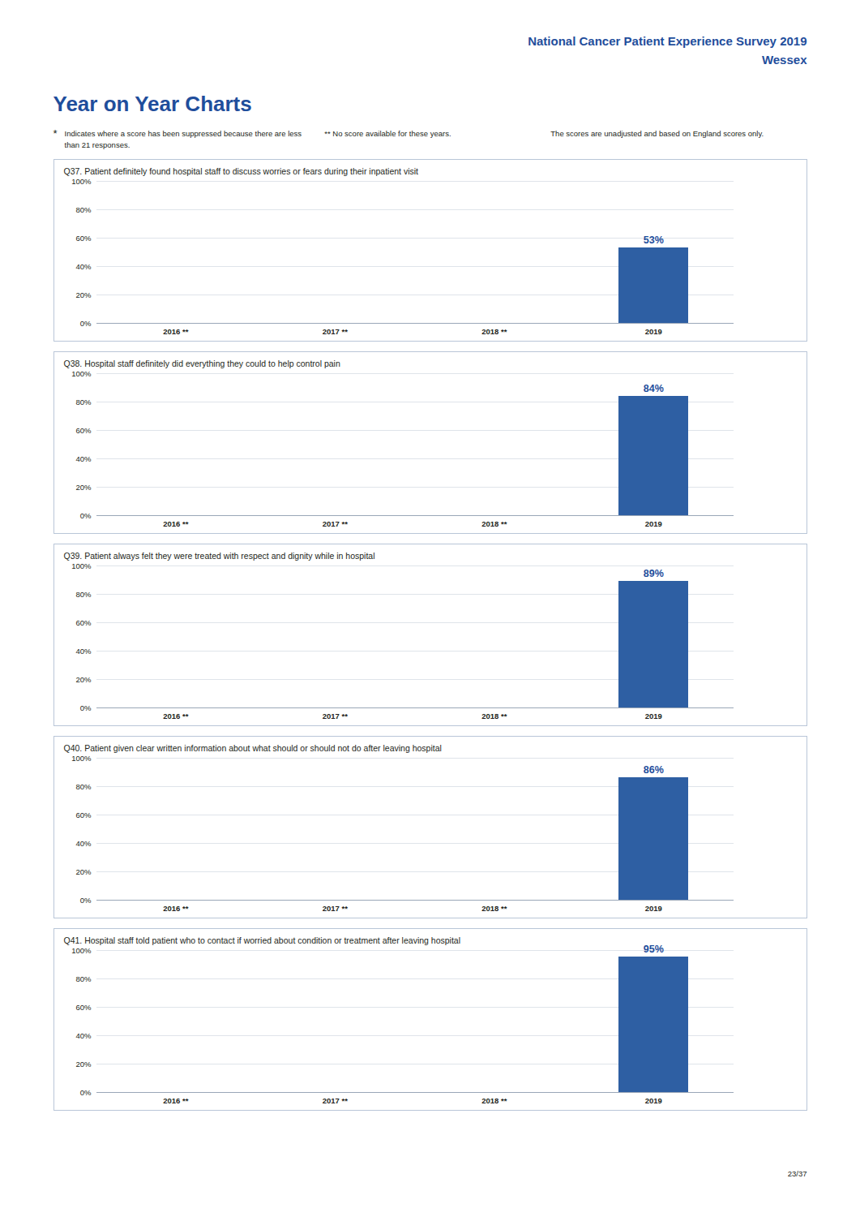National Cancer Patient Experience Survey 2019
Wessex
Year on Year Charts
* Indicates where a score has been suppressed because there are less than 21 responses.
** No score available for these years.
The scores are unadjusted and based on England scores only.
Q37. Patient definitely found hospital staff to discuss worries or fears during their inpatient visit
100%
80%
60%
40%
20%
0%
53%
2016 **
2017 **
2018 **
2019
Q38. Hospital staff definitely did everything they could to help control pain
100%
80%
60%
40%
20%
0%
84%
2016 **
2017 **
2018 **
2019
Q39. Patient always felt they were treated with respect and dignity while in hospital
100%
80%
60%
40%
20%
0%
89%
2016 **
2017 **
2018 **
2019
Q40. Patient given clear written information about what should or should not do after leaving hospital
100%
80%
60%
40%
20%
0%
86%
2016 **
2017 **
2018 **
2019
Q41. Hospital staff told patient who to contact if worried about condition or treatment after leaving hospital
100%
80%
60%
40%
20%
0%
95%
2016 **
2017 **
2018 **
2019
23/37